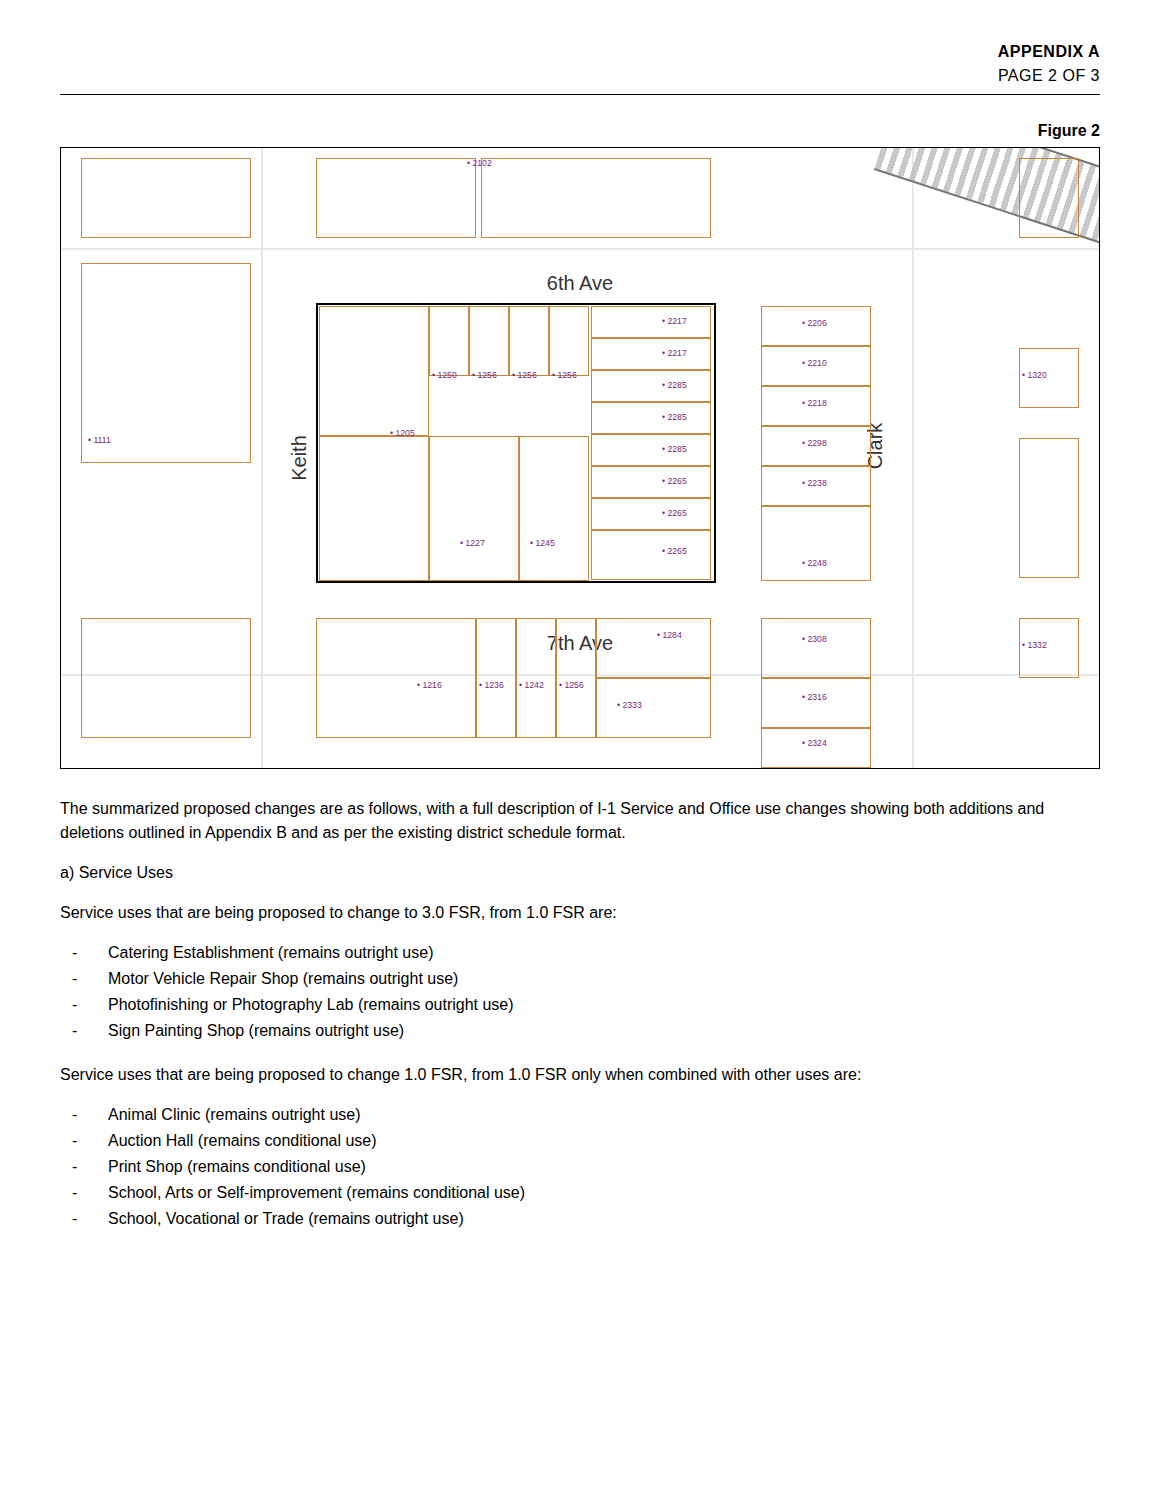APPENDIX A
PAGE 2 OF 3
Figure 2
6th Ave
7th Ave
Keith
Clark
• 2102
• 1111
• 1205
• 1250
• 1256
• 1256
• 1256
• 1227
• 1245
• 2217
• 2217
• 2285
• 2285
• 2285
• 2265
• 2265
• 2265
• 2206
• 2210
• 2218
• 2298
• 2238
• 2248
• 1320
• 1216
• 1236
• 1242
• 1256
• 1284
• 2333
• 2308
• 2316
• 2324
• 1332
The summarized proposed changes are as follows, with a full description of I-1 Service and Office use changes showing both additions and deletions outlined in Appendix B and as per the existing district schedule format.
a) Service Uses
Service uses that are being proposed to change to 3.0 FSR, from 1.0 FSR are:
Catering Establishment (remains outright use)
Motor Vehicle Repair Shop (remains outright use)
Photofinishing or Photography Lab (remains outright use)
Sign Painting Shop (remains outright use)
Service uses that are being proposed to change 1.0 FSR, from 1.0 FSR only when combined with other uses are:
Animal Clinic (remains outright use)
Auction Hall (remains conditional use)
Print Shop (remains conditional use)
School, Arts or Self-improvement (remains conditional use)
School, Vocational or Trade (remains outright use)